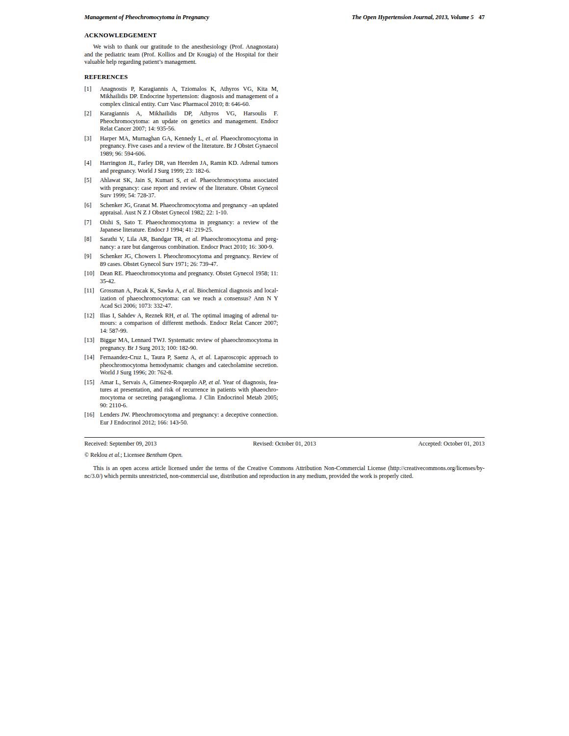Management of Pheochromocytoma in Pregnancy
The Open Hypertension Journal, 2013, Volume 547
ACKNOWLEDGEMENT
We wish to thank our gratitude to the anesthesiology (Prof. Anagnostara) and the pediatric team (Prof. Kollios and Dr Kougia) of the Hospital for their valuable help regarding patient’s management.
REFERENCES
[1] Anagnostis P, Karagiannis A, Tziomalos K, Athyros VG, Kita M, Mikhailidis DP. Endocrine hypertension: diagnosis and management of a complex clinical entity. Curr Vasc Pharmacol 2010; 8: 646-60.
[2] Karagiannis A, Mikhailidis DP, Athyros VG, Harsoulis F. Pheochromocytoma: an update on genetics and management. Endocr Relat Cancer 2007; 14: 935-56.
[3] Harper MA, Murnaghan GA, Kennedy L, et al. Phaeochromocytoma in pregnancy. Five cases and a review of the literature. Br J Obstet Gynaecol 1989; 96: 594-606.
[4] Harrington JL, Farley DR, van Heerden JA, Ramin KD. Adrenal tumors and pregnancy. World J Surg 1999; 23: 182-6.
[5] Ahlawat SK, Jain S, Kumari S, et al. Phaeochromocytoma associated with pregnancy: case report and review of the literature. Obstet Gynecol Surv 1999; 54: 728-37.
[6] Schenker JG, Granat M. Phaeochromocytoma and pregnancy –an updated appraisal. Aust N Z J Obstet Gynecol 1982; 22: 1-10.
[7] Oishi S, Sato T. Phaeochromocytoma in pregnancy: a review of the Japanese literature. Endocr J 1994; 41: 219-25.
[8] Sarathi V, Lila AR, Bandgar TR, et al. Phaeochromocytoma and pregnancy: a rare but dangerous combination. Endocr Pract 2010; 16: 300-9.
[9] Schenker JG, Chowers I. Pheochromocytoma and pregnancy. Review of 89 cases. Obstet Gynecol Surv 1971; 26: 739-47.
[10] Dean RE. Phaeochromocytoma and pregnancy. Obstet Gynecol 1958; 11: 35-42.
[11] Grossman A, Pacak K, Sawka A, et al. Biochemical diagnosis and localization of phaeochromocytoma: can we reach a consensus? Ann N Y Acad Sci 2006; 1073: 332-47.
[12] Ilias I, Sahdev A, Reznek RH, et al. The optimal imaging of adrenal tumours: a comparison of different methods. Endocr Relat Cancer 2007; 14: 587-99.
[13] Biggar MA, Lennard TWJ. Systematic review of phaeochromocytoma in pregnancy. Br J Surg 2013; 100: 182-90.
[14] Fernaandez-Cruz L, Taura P, Saenz A, et al. Laparoscopic approach to pheochromocytoma hemodynamic changes and catecholamine secretion. World J Surg 1996; 20: 762-8.
[15] Amar L, Servais A, Gimenez-Roqueplo AP, et al. Year of diagnosis, features at presentation, and risk of recurrence in patients with phaeochromocytoma or secreting paraganglioma. J Clin Endocrinol Metab 2005; 90: 2110-6.
[16] Lenders JW. Pheochromocytoma and pregnancy: a deceptive connection. Eur J Endocrinol 2012; 166: 143-50.
Received: September 09, 2013
Revised: October 01, 2013
Accepted: October 01, 2013
© Reklou et al.; Licensee Bentham Open.
This is an open access article licensed under the terms of the Creative Commons Attribution Non-Commercial License (http://creativecommons.org/licenses/by-nc/3.0/) which permits unrestricted, non-commercial use, distribution and reproduction in any medium, provided the work is properly cited.